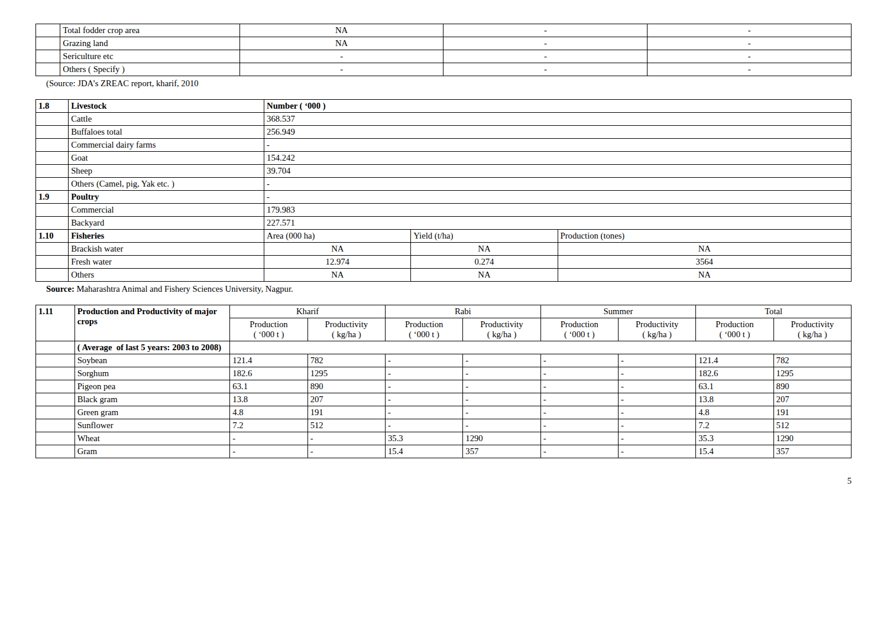| | Total fodder crop area | NA | - | - |
| | Grazing land | NA | - | - |
| | Sericulture etc | - | - | - |
| | Others ( Specify ) | - | - | - |
(Source: JDA’s ZREAC report, kharif, 2010
| 1.8 | Livestock | Number ( ‘000 ) |
| | Cattle | 368.537 |
| | Buffaloes total | 256.949 |
| | Commercial dairy farms | - |
| | Goat | 154.242 |
| | Sheep | 39.704 |
| | Others (Camel, pig, Yak etc. ) | - |
| 1.9 | Poultry | - |
| | Commercial | 179.983 |
| | Backyard | 227.571 |
| 1.10 | Fisheries | Area (000 ha) | Yield (t/ha) | Production (tones) |
| | Brackish water | NA | NA | NA |
| | Fresh water | 12.974 | 0.274 | 3564 |
| | Others | NA | NA | NA |
Source: Maharashtra Animal and Fishery Sciences University, Nagpur.
| 1.11 | Production and Productivity of major crops | Kharif | Rabi | Summer | Total |
| Production ( ‘000 t ) | Productivity ( kg/ha ) | Production ( ‘000 t ) | Productivity ( kg/ha ) | Production ( ‘000 t ) | Productivity ( kg/ha ) | Production ( ‘000 t ) | Productivity ( kg/ha ) |
| | ( Average of last 5 years: 2003 to 2008) | |
| | Soybean | 121.4 | 782 | - | - | - | - | 121.4 | 782 |
| | Sorghum | 182.6 | 1295 | - | - | - | - | 182.6 | 1295 |
| | Pigeon pea | 63.1 | 890 | - | - | - | - | 63.1 | 890 |
| | Black gram | 13.8 | 207 | - | - | - | - | 13.8 | 207 |
| | Green gram | 4.8 | 191 | - | - | - | - | 4.8 | 191 |
| | Sunflower | 7.2 | 512 | - | - | - | - | 7.2 | 512 |
| | Wheat | - | - | 35.3 | 1290 | - | - | 35.3 | 1290 |
| | Gram | - | - | 15.4 | 357 | - | - | 15.4 | 357 |
5